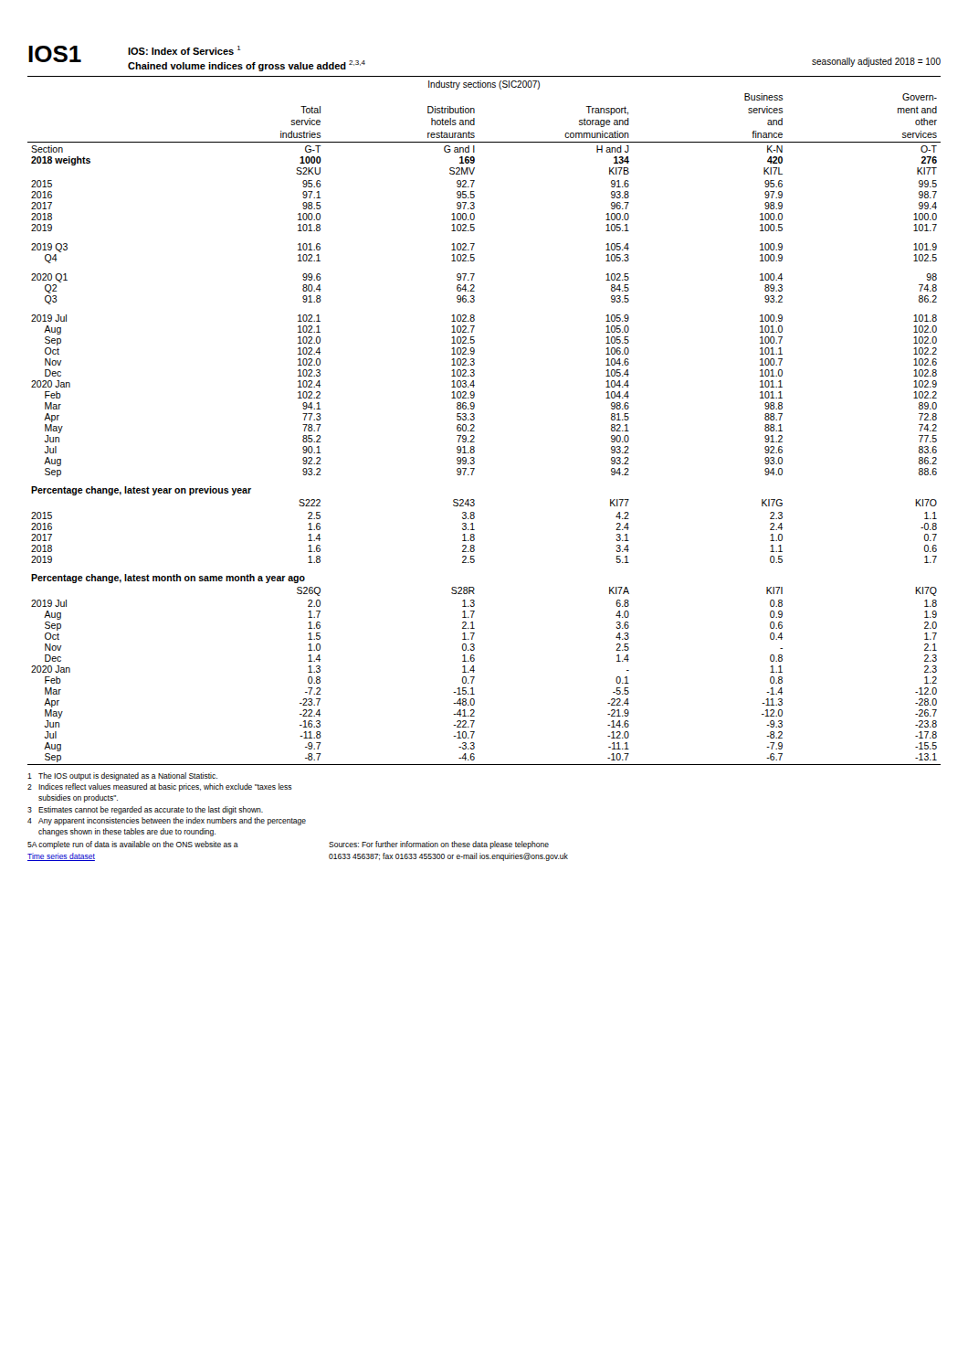IOS1
IOS: Index of Services 1
Chained volume indices of gross value added 2,3,4
seasonally adjusted 2018 = 100
Industry sections (SIC2007)
| | | | | Business | Govern- |
| --- | --- | --- | --- | --- | --- |
| | Total | Distribution | Transport, | services | ment and |
| | service | hotels and | storage and | and | other |
| | industries | restaurants | communication | finance | services |
| Section | G-T | G and I | H and J | K-N | O-T |
| 2018 weights | 1000 | 169 | 134 | 420 | 276 |
| | S2KU | S2MV | KI7B | KI7L | KI7T |
| 2015 | 95.6 | 92.7 | 91.6 | 95.6 | 99.5 |
| 2016 | 97.1 | 95.5 | 93.8 | 97.9 | 98.7 |
| 2017 | 98.5 | 97.3 | 96.7 | 98.9 | 99.4 |
| 2018 | 100.0 | 100.0 | 100.0 | 100.0 | 100.0 |
| 2019 | 101.8 | 102.5 | 105.1 | 100.5 | 101.7 |
| 2019 Q3 | 101.6 | 102.7 | 105.4 | 100.9 | 101.9 |
| Q4 | 102.1 | 102.5 | 105.3 | 100.9 | 102.5 |
| 2020 Q1 | 99.6 | 97.7 | 102.5 | 100.4 | 98 |
| Q2 | 80.4 | 64.2 | 84.5 | 89.3 | 74.8 |
| Q3 | 91.8 | 96.3 | 93.5 | 93.2 | 86.2 |
| 2019 Jul | 102.1 | 102.8 | 105.9 | 100.9 | 101.8 |
| Aug | 102.1 | 102.7 | 105.0 | 101.0 | 102.0 |
| Sep | 102.0 | 102.5 | 105.5 | 100.7 | 102.0 |
| Oct | 102.4 | 102.9 | 106.0 | 101.1 | 102.2 |
| Nov | 102.0 | 102.3 | 104.6 | 100.7 | 102.6 |
| Dec | 102.3 | 102.3 | 105.4 | 101.0 | 102.8 |
| 2020 Jan | 102.4 | 103.4 | 104.4 | 101.1 | 102.9 |
| Feb | 102.2 | 102.9 | 104.4 | 101.1 | 102.2 |
| Mar | 94.1 | 86.9 | 98.6 | 98.8 | 89.0 |
| Apr | 77.3 | 53.3 | 81.5 | 88.7 | 72.8 |
| May | 78.7 | 60.2 | 82.1 | 88.1 | 74.2 |
| Jun | 85.2 | 79.2 | 90.0 | 91.2 | 77.5 |
| Jul | 90.1 | 91.8 | 93.2 | 92.6 | 83.6 |
| Aug | 92.2 | 99.3 | 93.2 | 93.0 | 86.2 |
| Sep | 93.2 | 97.7 | 94.2 | 94.0 | 88.6 |
| Percentage change, latest year on previous year |
| | S222 | S243 | KI77 | KI7G | KI7O |
| 2015 | 2.5 | 3.8 | 4.2 | 2.3 | 1.1 |
| 2016 | 1.6 | 3.1 | 2.4 | 2.4 | -0.8 |
| 2017 | 1.4 | 1.8 | 3.1 | 1.0 | 0.7 |
| 2018 | 1.6 | 2.8 | 3.4 | 1.1 | 0.6 |
| 2019 | 1.8 | 2.5 | 5.1 | 0.5 | 1.7 |
| Percentage change, latest month on same month a year ago |
| | S26Q | S28R | KI7A | KI7I | KI7Q |
| 2019 Jul | 2.0 | 1.3 | 6.8 | 0.8 | 1.8 |
| Aug | 1.7 | 1.7 | 4.0 | 0.9 | 1.9 |
| Sep | 1.6 | 2.1 | 3.6 | 0.6 | 2.0 |
| Oct | 1.5 | 1.7 | 4.3 | 0.4 | 1.7 |
| Nov | 1.0 | 0.3 | 2.5 | - | 2.1 |
| Dec | 1.4 | 1.6 | 1.4 | 0.8 | 2.3 |
| 2020 Jan | 1.3 | 1.4 | - | 1.1 | 2.3 |
| Feb | 0.8 | 0.7 | 0.1 | 0.8 | 1.2 |
| Mar | -7.2 | -15.1 | -5.5 | -1.4 | -12.0 |
| Apr | -23.7 | -48.0 | -22.4 | -11.3 | -28.0 |
| May | -22.4 | -41.2 | -21.9 | -12.0 | -26.7 |
| Jun | -16.3 | -22.7 | -14.6 | -9.3 | -23.8 |
| Jul | -11.8 | -10.7 | -12.0 | -8.2 | -17.8 |
| Aug | -9.7 | -3.3 | -11.1 | -7.9 | -15.5 |
| Sep | -8.7 | -4.6 | -10.7 | -6.7 | -13.1 |
1 The IOS output is designated as a National Statistic.
2 Indices reflect values measured at basic prices, which exclude "taxes less
subsidies on products".
3 Estimates cannot be regarded as accurate to the last digit shown.
4 Any apparent inconsistencies between the index numbers and the percentage
changes shown in these tables are due to rounding.
5 A complete run of data is available on the ONS website as a
Time series dataset
Sources: For further information on these data please telephone
01633 456387; fax 01633 455300 or e-mail ios.enquiries@ons.gov.uk